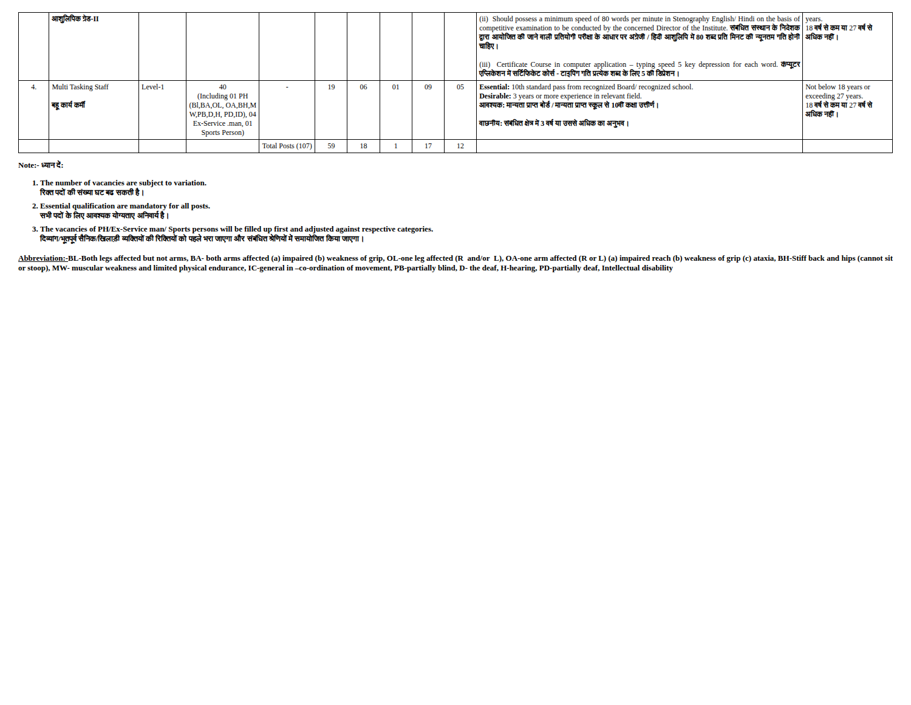| | आशुलिपिक ग्रेड-II | | | | | | | | | (ii) Should possess a minimum speed of 80 words per minute in Stenography English/ Hindi on the basis of competitive examination to be conducted by the concerned Director of the Institute. संबंधित संस्थान के निदेशक द्वारा आयोजित की जाने वाली प्रतियोगी परीक्षा के आधार पर अंग्रेजी / हिंदी आशुलिपि में 80 शब्द प्रति मिनट की न्यूनतम गति होनी चाहिए। (iii) Certificate Course in computer application – typing speed 5 key depression for each word. कंप्यूटर एप्लिकेशन में सर्टिफिकेट कोर्स - टाइपिंग गति प्रत्येक शब्द के लिए 5 की डिप्रेशन। | years. 18 वर्ष से कम या 27 वर्ष से अधिक नहीं। |
| 4. | Multi Tasking Staff बहू कार्य कर्मी | Level-1 | 40 (Including 01 PH (Bl,BA,OL, OA,BH,M W,PB,D,H, PD,ID), 04 Ex-Service .man, 01 Sports Person) | - | 19 | 06 | 01 | 09 | 05 | Essential: 10th standard pass from recognized Board/ recognized school. Desirable: 3 years or more experience in relevant field. आवश्यक: मान्यता प्राप्त बोर्ड / मान्यता प्राप्त स्कूल से 10वीं कक्षा उत्तीर्ण। वांछनीय: संबंधित क्षेत्र में 3 वर्ष या उससे अधिक का अनुभव। | Not below 18 years or exceeding 27 years. 18 वर्ष से कम या 27 वर्ष से अधिक नहीं। |
| | | | | Total Posts (107) | 59 | 18 | 1 | 17 | 12 | | |
Note:- ध्यान दें:
The number of vacancies are subject to variation.
रिक्त पदों की संख्या घट बढ सकती है।
Essential qualification are mandatory for all posts.
सभी पदों के लिए आवश्यक योग्यताए अनिवार्य है।
The vacancies of PH/Ex-Service man/ Sports persons will be filled up first and adjusted against respective categories.
दिव्यांग/भूतपूर्व सैनिक/खिलाड़ी व्यक्तियों की रिक्तियों को पहले भरा जाएगा और संबंधित श्रेणियों में समायोजित किया जाएगा।
Abbreviation:-BL-Both legs affected but not arms, BA- both arms affected (a) impaired (b) weakness of grip, OL-one leg affected (R and/or L), OA-one arm affected (R or L) (a) impaired reach (b) weakness of grip (c) ataxia, BH-Stiff back and hips (cannot sit or stoop), MW- muscular weakness and limited physical endurance, IC-general in –co-ordination of movement, PB-partially blind, D- the deaf, H-hearing, PD-partially deaf, Intellectual disability